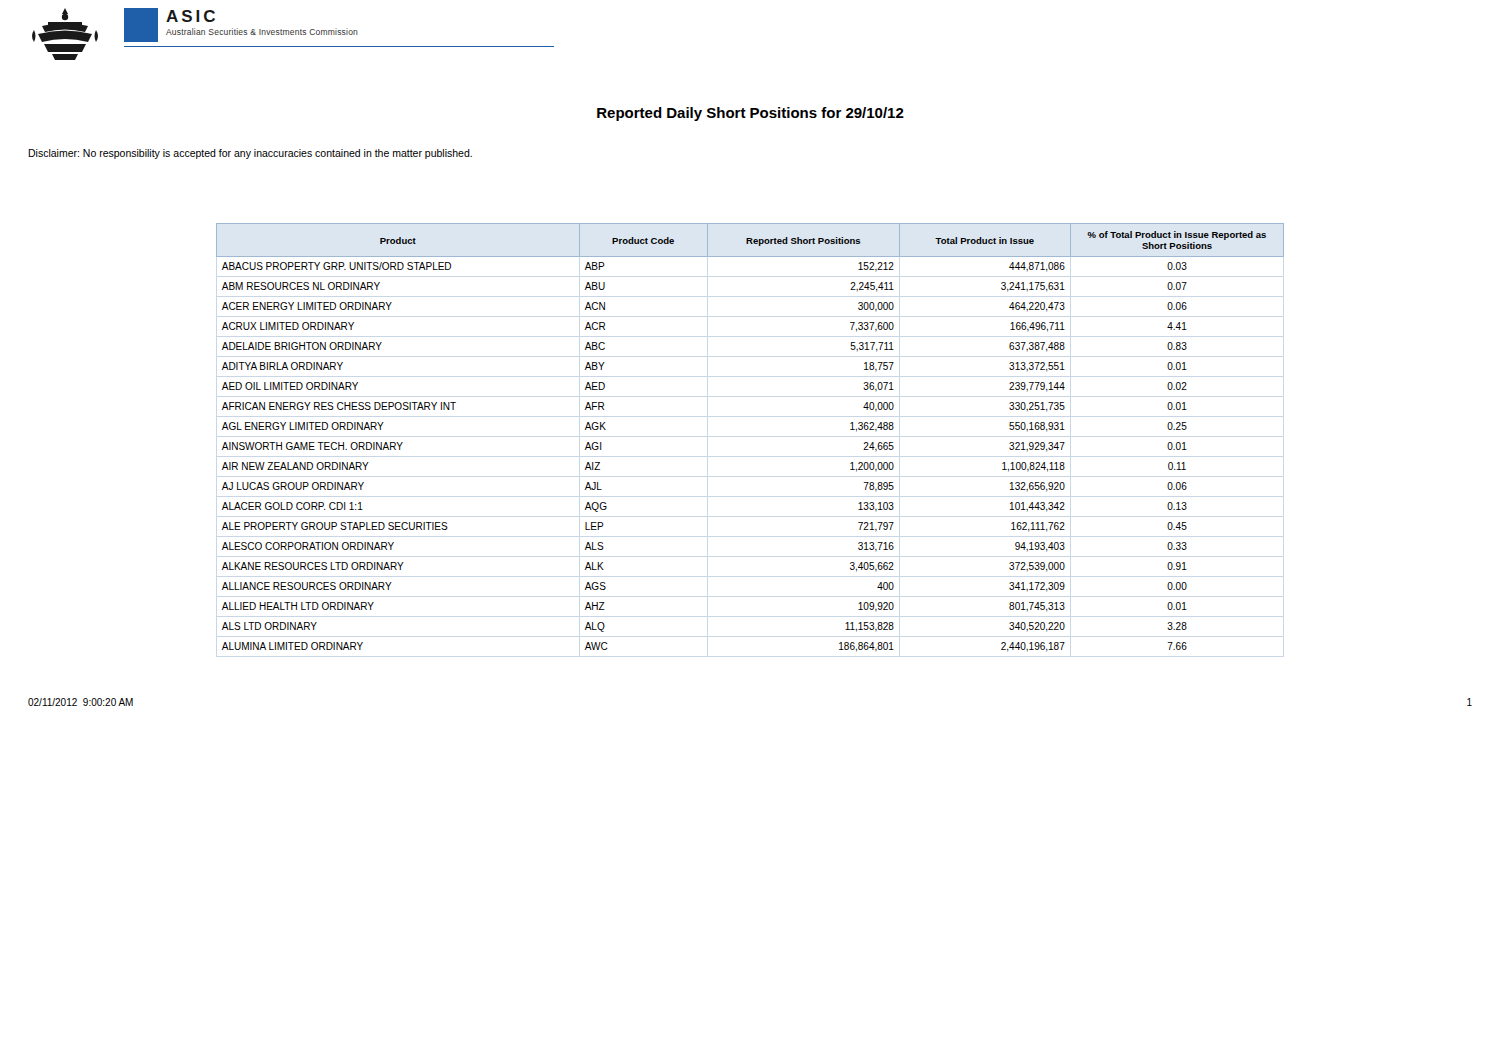ASIC
Australian Securities & Investments Commission
Reported Daily Short Positions for 29/10/12
Disclaimer: No responsibility is accepted for any inaccuracies contained in the matter published.
| Product | Product Code | Reported Short Positions | Total Product in Issue | % of Total Product in Issue Reported as Short Positions |
| --- | --- | --- | --- | --- |
| ABACUS PROPERTY GRP. UNITS/ORD STAPLED | ABP | 152,212 | 444,871,086 | 0.03 |
| ABM RESOURCES NL ORDINARY | ABU | 2,245,411 | 3,241,175,631 | 0.07 |
| ACER ENERGY LIMITED ORDINARY | ACN | 300,000 | 464,220,473 | 0.06 |
| ACRUX LIMITED ORDINARY | ACR | 7,337,600 | 166,496,711 | 4.41 |
| ADELAIDE BRIGHTON ORDINARY | ABC | 5,317,711 | 637,387,488 | 0.83 |
| ADITYA BIRLA ORDINARY | ABY | 18,757 | 313,372,551 | 0.01 |
| AED OIL LIMITED ORDINARY | AED | 36,071 | 239,779,144 | 0.02 |
| AFRICAN ENERGY RES CHESS DEPOSITARY INT | AFR | 40,000 | 330,251,735 | 0.01 |
| AGL ENERGY LIMITED ORDINARY | AGK | 1,362,488 | 550,168,931 | 0.25 |
| AINSWORTH GAME TECH. ORDINARY | AGI | 24,665 | 321,929,347 | 0.01 |
| AIR NEW ZEALAND ORDINARY | AIZ | 1,200,000 | 1,100,824,118 | 0.11 |
| AJ LUCAS GROUP ORDINARY | AJL | 78,895 | 132,656,920 | 0.06 |
| ALACER GOLD CORP. CDI 1:1 | AQG | 133,103 | 101,443,342 | 0.13 |
| ALE PROPERTY GROUP STAPLED SECURITIES | LEP | 721,797 | 162,111,762 | 0.45 |
| ALESCO CORPORATION ORDINARY | ALS | 313,716 | 94,193,403 | 0.33 |
| ALKANE RESOURCES LTD ORDINARY | ALK | 3,405,662 | 372,539,000 | 0.91 |
| ALLIANCE RESOURCES ORDINARY | AGS | 400 | 341,172,309 | 0.00 |
| ALLIED HEALTH LTD ORDINARY | AHZ | 109,920 | 801,745,313 | 0.01 |
| ALS LTD ORDINARY | ALQ | 11,153,828 | 340,520,220 | 3.28 |
| ALUMINA LIMITED ORDINARY | AWC | 186,864,801 | 2,440,196,187 | 7.66 |
02/11/2012 9:00:20 AM
1